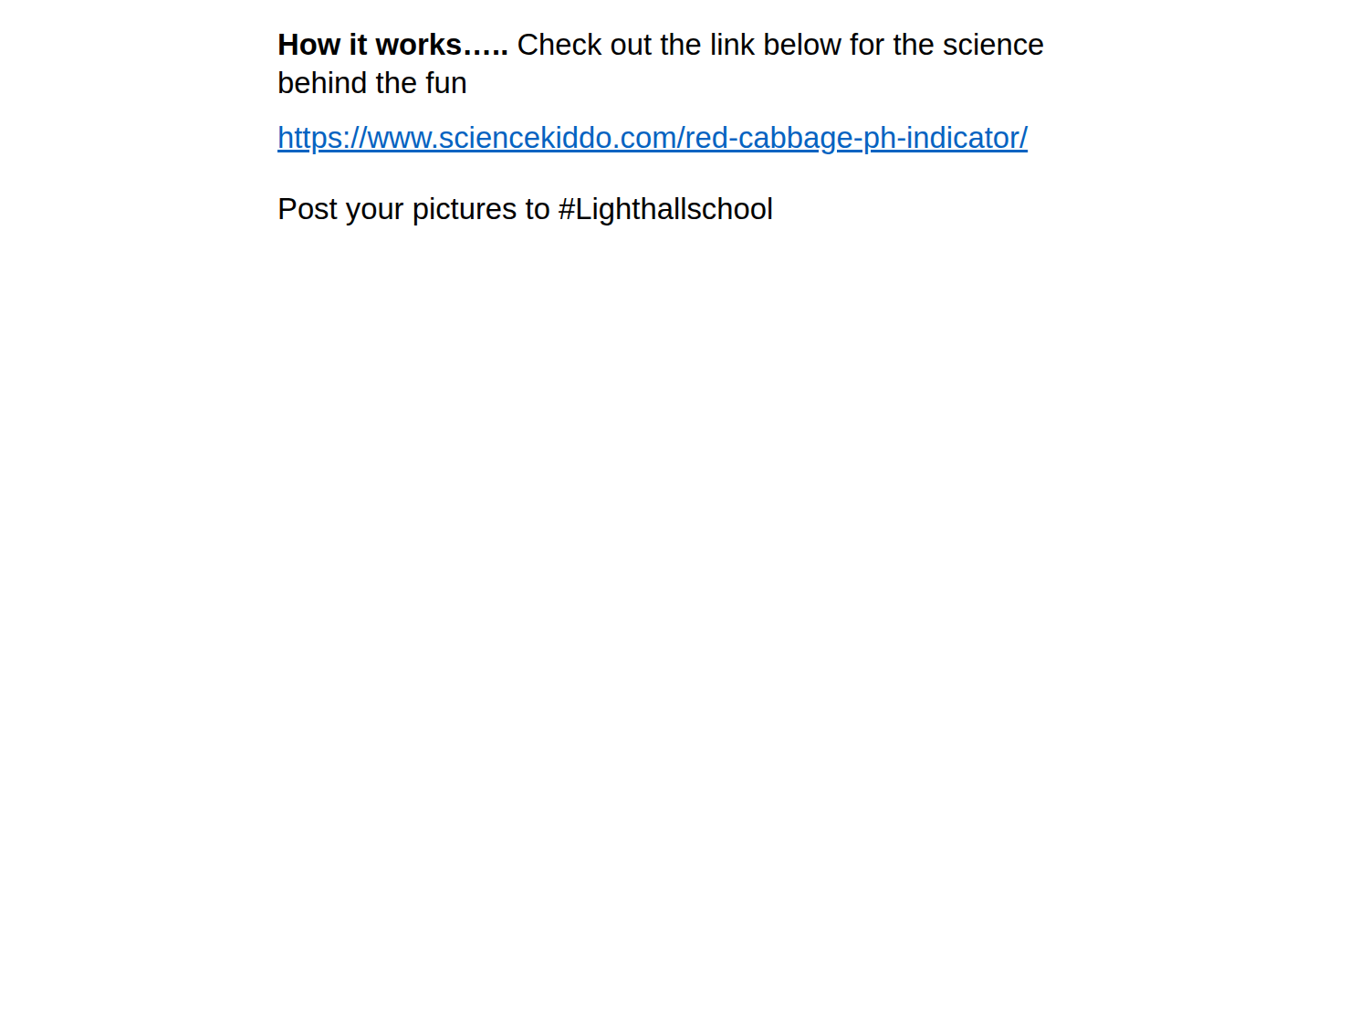How it works….. Check out the link below for the science behind the fun
https://www.sciencekiddo.com/red-cabbage-ph-indicator/
Post your pictures to #Lighthallschool